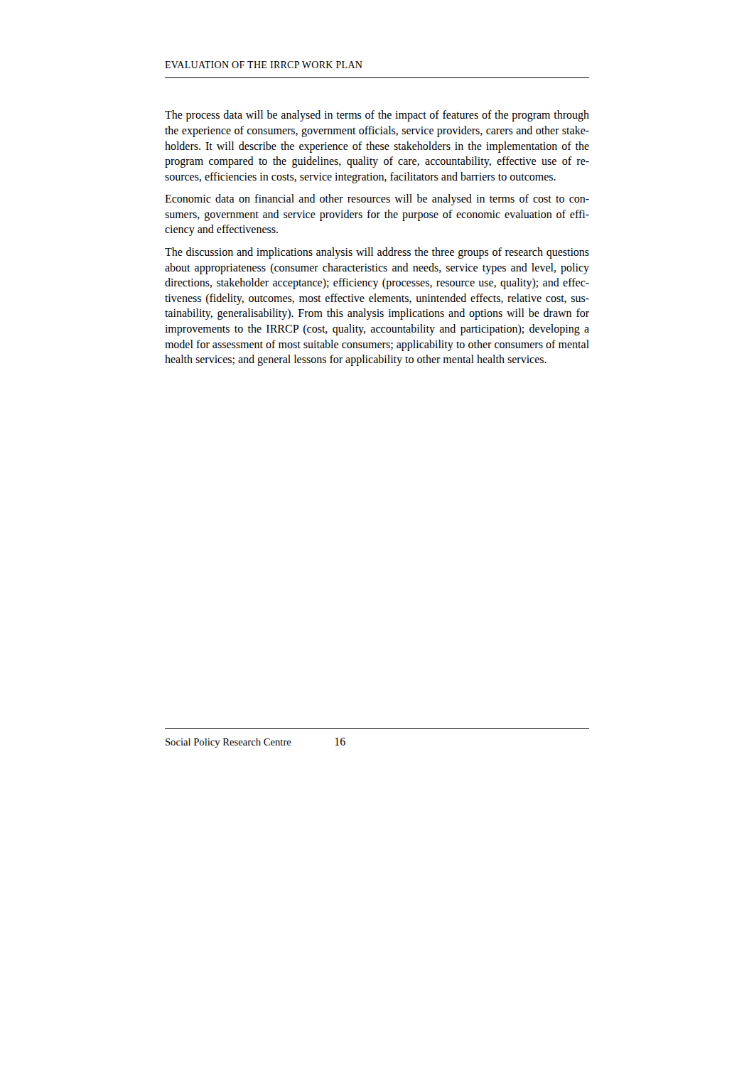EVALUATION OF THE IRRCP WORK PLAN
The process data will be analysed in terms of the impact of features of the program through the experience of consumers, government officials, service providers, carers and other stakeholders. It will describe the experience of these stakeholders in the implementation of the program compared to the guidelines, quality of care, accountability, effective use of resources, efficiencies in costs, service integration, facilitators and barriers to outcomes.
Economic data on financial and other resources will be analysed in terms of cost to consumers, government and service providers for the purpose of economic evaluation of efficiency and effectiveness.
The discussion and implications analysis will address the three groups of research questions about appropriateness (consumer characteristics and needs, service types and level, policy directions, stakeholder acceptance); efficiency (processes, resource use, quality); and effectiveness (fidelity, outcomes, most effective elements, unintended effects, relative cost, sustainability, generalisability). From this analysis implications and options will be drawn for improvements to the IRRCP (cost, quality, accountability and participation); developing a model for assessment of most suitable consumers; applicability to other consumers of mental health services; and general lessons for applicability to other mental health services.
Social Policy Research Centre 16